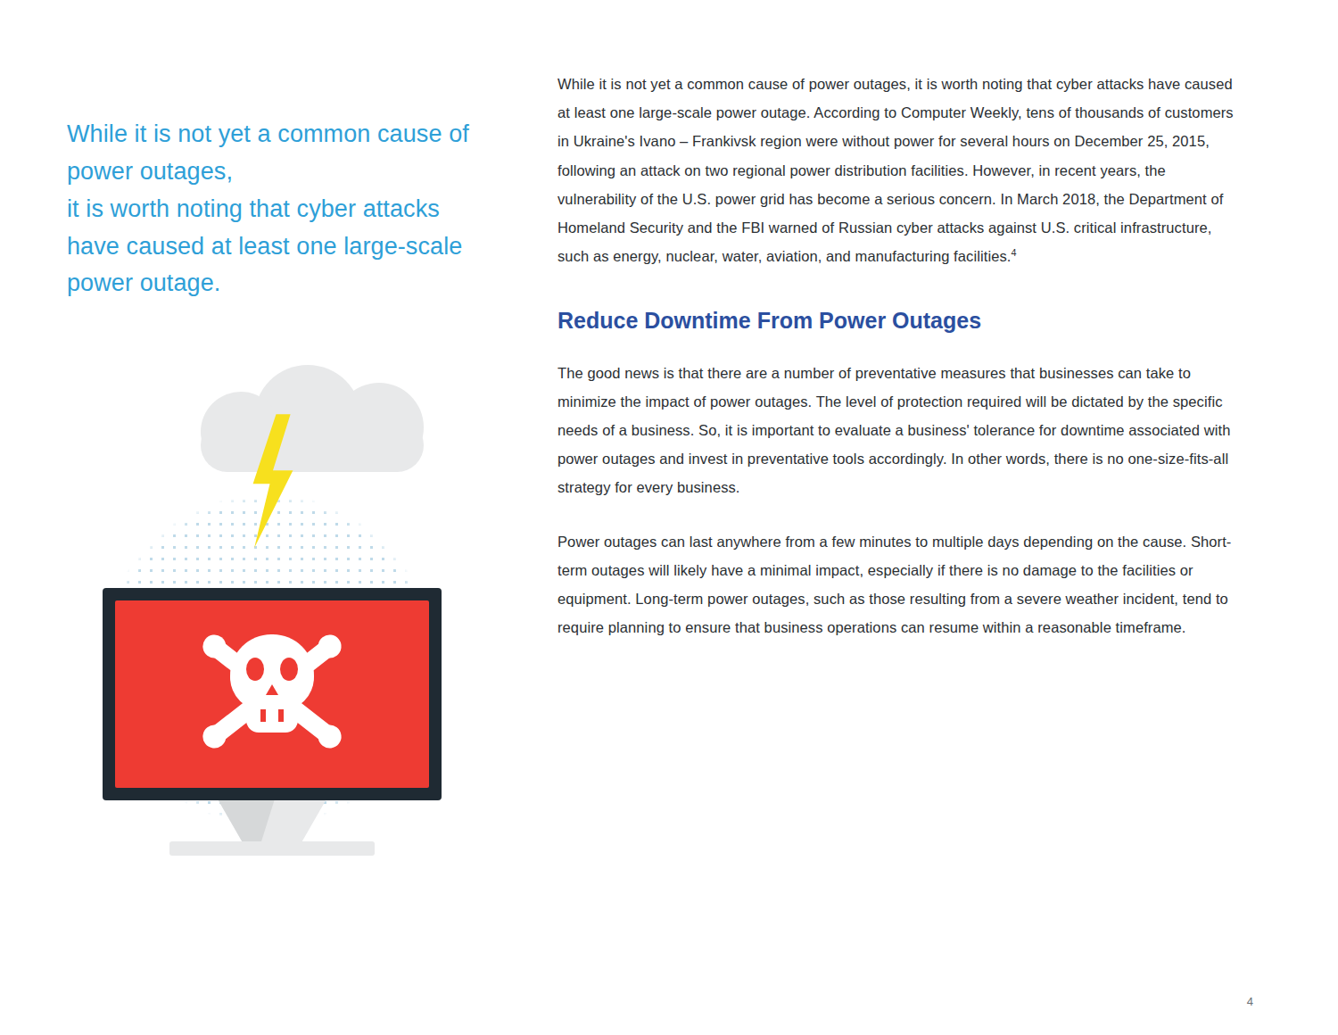While it is not yet a common cause of power outages,
it is worth noting that cyber attacks have caused at least one large-scale power outage.
While it is not yet a common cause of power outages, it is worth noting that cyber attacks have caused at least one large-scale power outage. According to Computer Weekly, tens of thousands of customers in Ukraine's Ivano – Frankivsk region were without power for several hours on December 25, 2015, following an attack on two regional power distribution facilities. However, in recent years, the vulnerability of the U.S. power grid has become a serious concern. In March 2018, the Department of Homeland Security and the FBI warned of Russian cyber attacks against U.S. critical infrastructure, such as energy, nuclear, water, aviation, and manufacturing facilities.4
Reduce Downtime From Power Outages
The good news is that there are a number of preventative measures that businesses can take to minimize the impact of power outages. The level of protection required will be dictated by the specific needs of a business. So, it is important to evaluate a business' tolerance for downtime associated with power outages and invest in preventative tools accordingly. In other words, there is no one-size-fits-all strategy for every business.
Power outages can last anywhere from a few minutes to multiple days depending on the cause. Short-term outages will likely have a minimal impact, especially if there is no damage to the facilities or equipment. Long-term power outages, such as those resulting from a severe weather incident, tend to require planning to ensure that business operations can resume within a reasonable timeframe.
4